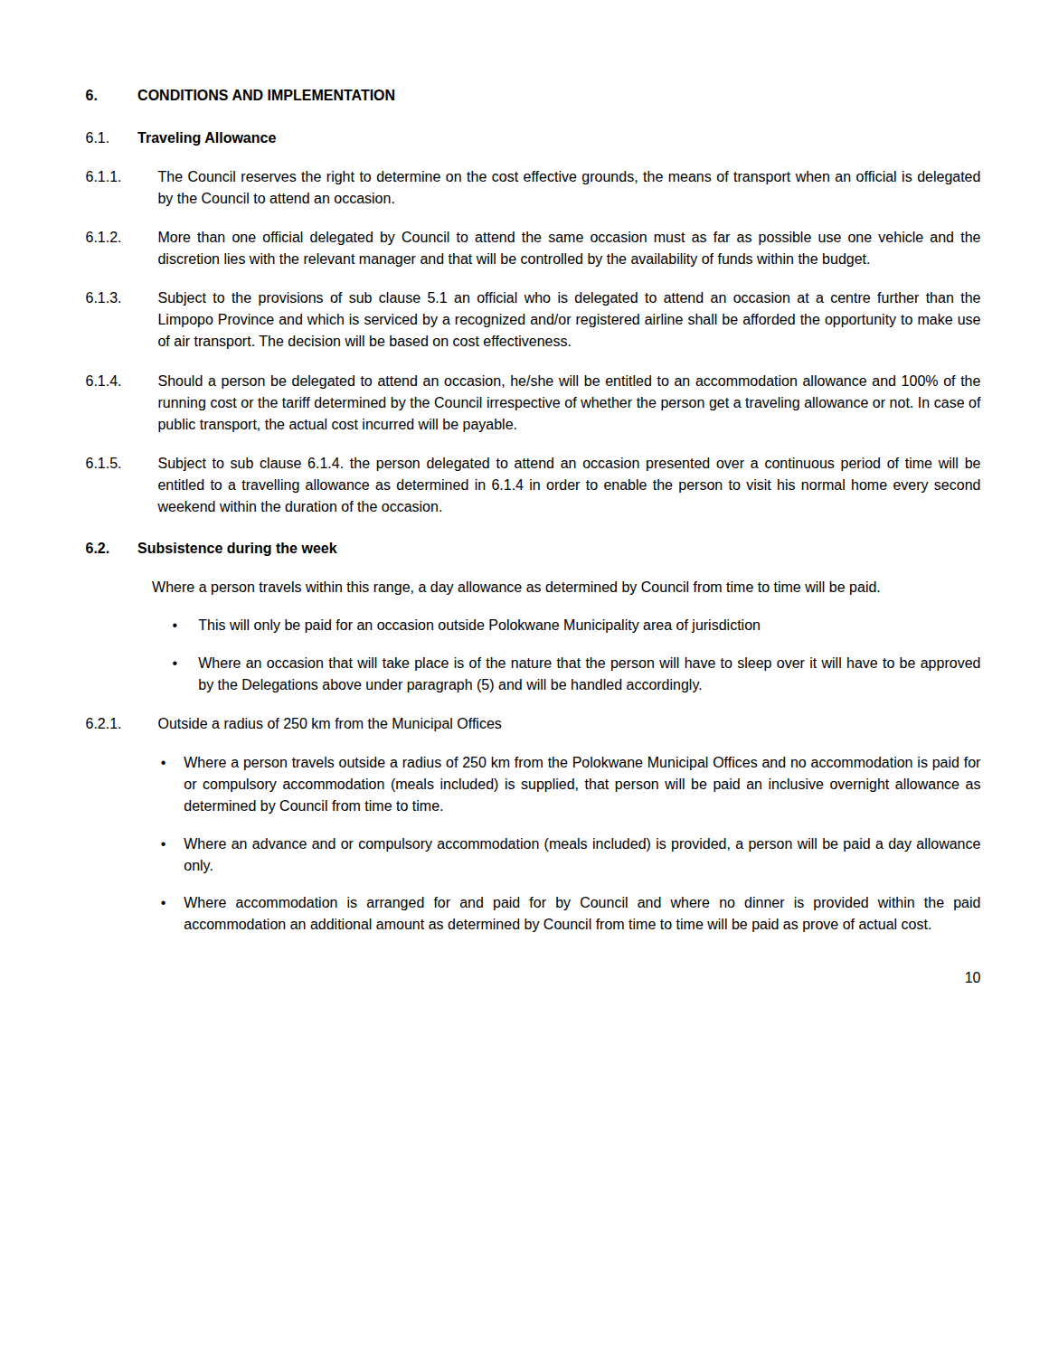6. Conditions and Implementation
6.1. Traveling Allowance
6.1.1.
The Council reserves the right to determine on the cost effective grounds, the means of transport when an official is delegated by the Council to attend an occasion.
6.1.2.
More than one official delegated by Council to attend the same occasion must as far as possible use one vehicle and the discretion lies with the relevant manager and that will be controlled by the availability of funds within the budget.
6.1.3.
Subject to the provisions of sub clause 5.1 an official who is delegated to attend an occasion at a centre further than the Limpopo Province and which is serviced by a recognized and/or registered airline shall be afforded the opportunity to make use of air transport. The decision will be based on cost effectiveness.
6.1.4.
Should a person be delegated to attend an occasion, he/she will be entitled to an accommodation allowance and 100% of the running cost or the tariff determined by the Council irrespective of whether the person get a traveling allowance or not. In case of public transport, the actual cost incurred will be payable.
6.1.5.
Subject to sub clause 6.1.4. the person delegated to attend an occasion presented over a continuous period of time will be entitled to a travelling allowance as determined in 6.1.4 in order to enable the person to visit his normal home every second weekend within the duration of the occasion.
6.2. Subsistence during the week
Where a person travels within this range, a day allowance as determined by Council from time to time will be paid.
This will only be paid for an occasion outside Polokwane Municipality area of jurisdiction
Where an occasion that will take place is of the nature that the person will have to sleep over it will have to be approved by the Delegations above under paragraph (5) and will be handled accordingly.
6.2.1.
Outside a radius of 250 km from the Municipal Offices
Where a person travels outside a radius of 250 km from the Polokwane Municipal Offices and no accommodation is paid for or compulsory accommodation (meals included) is supplied, that person will be paid an inclusive overnight allowance as determined by Council from time to time.
Where an advance and or compulsory accommodation (meals included) is provided, a person will be paid a day allowance only.
Where accommodation is arranged for and paid for by Council and where no dinner is provided within the paid accommodation an additional amount as determined by Council from time to time will be paid as prove of actual cost.
10